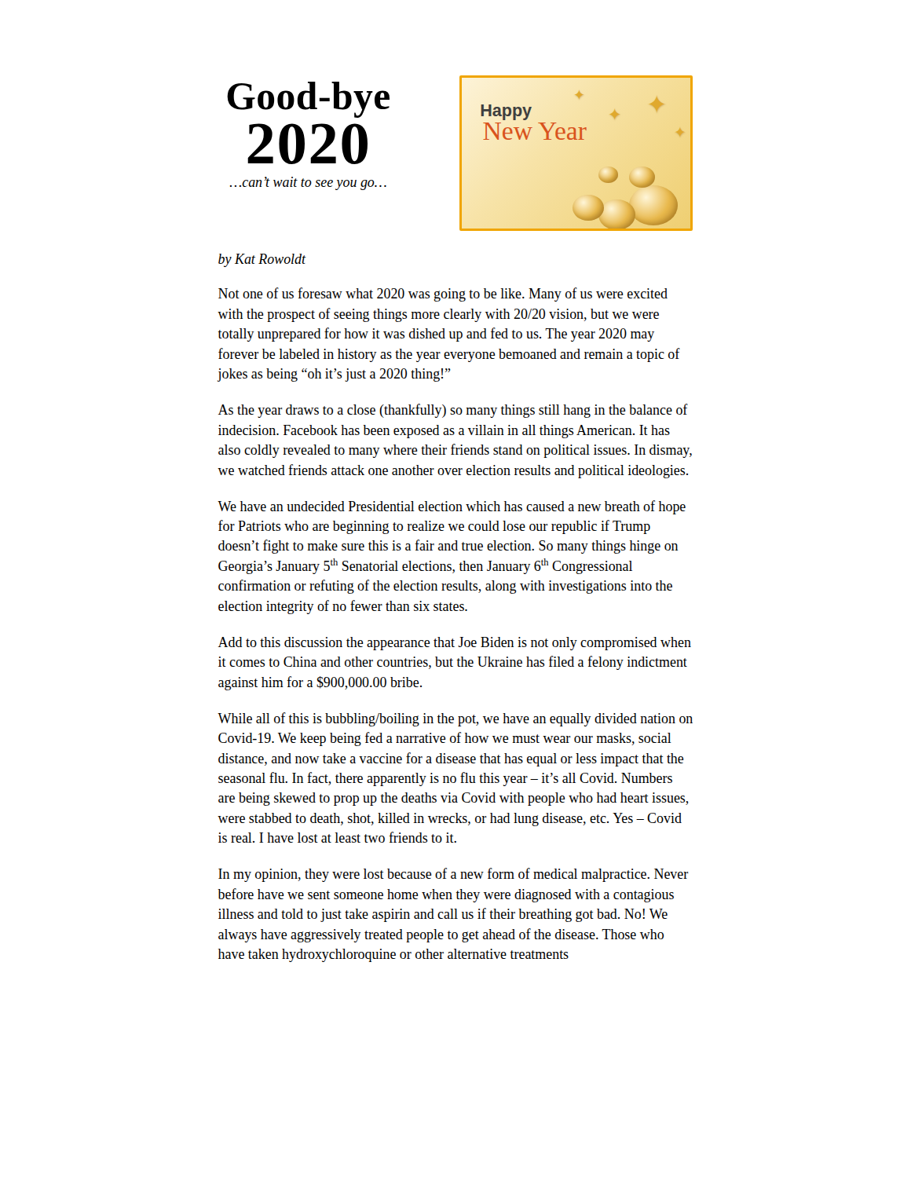Good-bye2020
…can’t wait to see you go…
Happy New Year
✦ ✦ ✦ ✦
by Kat Rowoldt
Not one of us foresaw what 2020 was going to be like. Many of us were excited with the prospect of seeing things more clearly with 20/20 vision, but we were totally unprepared for how it was dished up and fed to us. The year 2020 may forever be labeled in history as the year everyone bemoaned and remain a topic of jokes as being “oh it’s just a 2020 thing!”
As the year draws to a close (thankfully) so many things still hang in the balance of indecision. Facebook has been exposed as a villain in all things American. It has also coldly revealed to many where their friends stand on political issues. In dismay, we watched friends attack one another over election results and political ideologies.
We have an undecided Presidential election which has caused a new breath of hope for Patriots who are beginning to realize we could lose our republic if Trump doesn’t fight to make sure this is a fair and true election. So many things hinge on Georgia’s January 5th Senatorial elections, then January 6th Congressional confirmation or refuting of the election results, along with investigations into the election integrity of no fewer than six states.
Add to this discussion the appearance that Joe Biden is not only compromised when it comes to China and other countries, but the Ukraine has filed a felony indictment against him for a $900,000.00 bribe.
While all of this is bubbling/boiling in the pot, we have an equally divided nation on Covid-19. We keep being fed a narrative of how we must wear our masks, social distance, and now take a vaccine for a disease that has equal or less impact that the seasonal flu. In fact, there apparently is no flu this year – it’s all Covid. Numbers are being skewed to prop up the deaths via Covid with people who had heart issues, were stabbed to death, shot, killed in wrecks, or had lung disease, etc. Yes – Covid is real. I have lost at least two friends to it.
In my opinion, they were lost because of a new form of medical malpractice. Never before have we sent someone home when they were diagnosed with a contagious illness and told to just take aspirin and call us if their breathing got bad. No! We always have aggressively treated people to get ahead of the disease. Those who have taken hydroxychloroquine or other alternative treatments